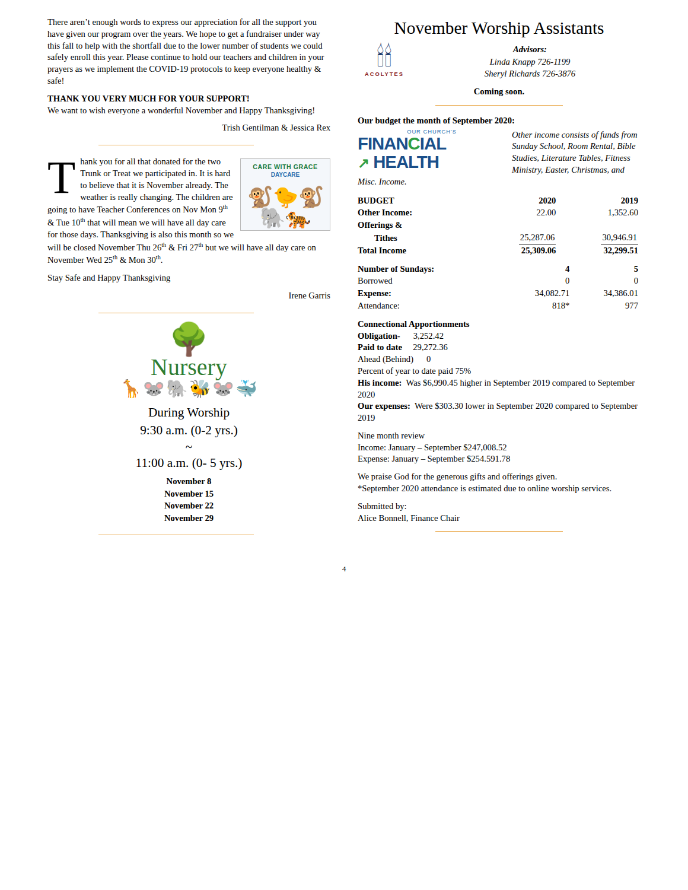There aren’t enough words to express our appreciation for all the support you have given our program over the years. We hope to get a fundraiser under way this fall to help with the shortfall due to the lower number of students we could safely enroll this year. Please continue to hold our teachers and children in your prayers as we implement the COVID-19 protocols to keep everyone healthy & safe!
THANK YOU VERY MUCH FOR YOUR SUPPORT!
We want to wish everyone a wonderful November and Happy Thanksgiving!
Trish Gentilman & Jessica Rex
CARE WITH GRACE
DAYCARE
🐒🐤🐒
🐘🐅
Thank you for all that donated for the two Trunk or Treat we participated in. It is hard to believe that it is November already. The weather is really changing. The children are going to have Teacher Conferences on Nov Mon 9th & Tue 10th that will mean we will have all day care for those days. Thanksgiving is also this month so we will be closed November Thu 26th & Fri 27th but we will have all day care on November Wed 25th & Mon 30th.
Stay Safe and Happy Thanksgiving
Irene Garris
🌳
Nursery
🦒🐭🐘🐝🐭🐳
During Worship
9:30 a.m. (0-2 yrs.)
~
11:00 a.m. (0- 5 yrs.)
November 8
November 15
November 22
November 29
November Worship Assistants
🕯🕯
ACOLYTES
Advisors:
Linda Knapp 726-1199
Sheryl Richards 726-3876
Coming soon.
Our budget the month of September 2020:
OUR CHURCH'S
FINANCIAL
↗ HEALTH
Other income consists of funds from Sunday School, Room Rental, Bible Studies, Literature Tables, Fitness Ministry, Easter, Christmas, and Misc. Income.
| BUDGET | 2020 | 2019 |
| Other Income: | 22.00 | 1,352.60 |
| Offerings & | | |
| Tithes | 25,287.06 | 30,946.91 |
| Total Income | 25,309.06 | 32,299.51 |
| Number of Sundays: | 4 | 5 |
| Borrowed | 0 | 0 |
| Expense: | 34,082.71 | 34,386.01 |
| Attendance: | 818* | 977 |
Connectional Apportionments
Obligation- 3,252.42
Paid to date 29,272.36
Ahead (Behind) 0
Percent of year to date paid 75%
His income: Was $6,990.45 higher in September 2019 compared to September 2020
Our expenses: Were $303.30 lower in September 2020 compared to September 2019
Nine month review
Income: January – September $247,008.52
Expense: January – September $254.591.78
We praise God for the generous gifts and offerings given.
*September 2020 attendance is estimated due to online worship services.
Submitted by:
Alice Bonnell, Finance Chair
4